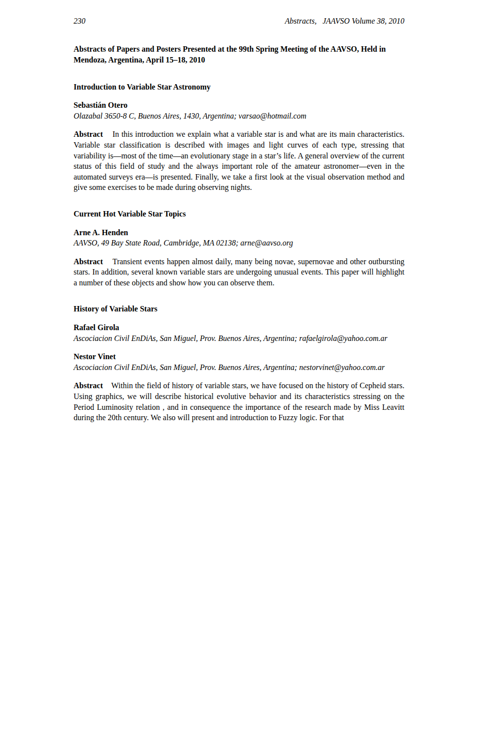230 Abstracts, JAAVSO Volume 38, 2010
Abstracts of Papers and Posters Presented at the 99th Spring Meeting of the AAVSO, Held in Mendoza, Argentina, April 15–18, 2010
Introduction to Variable Star Astronomy
Sebastián Otero
Olazabal 3650-8 C, Buenos Aires, 1430, Argentina; varsao@hotmail.com
Abstract In this introduction we explain what a variable star is and what are its main characteristics. Variable star classification is described with images and light curves of each type, stressing that variability is—most of the time—an evolutionary stage in a star’s life. A general overview of the current status of this field of study and the always important role of the amateur astronomer—even in the automated surveys era—is presented. Finally, we take a first look at the visual observation method and give some exercises to be made during observing nights.
Current Hot Variable Star Topics
Arne A. Henden
AAVSO, 49 Bay State Road, Cambridge, MA 02138; arne@aavso.org
Abstract Transient events happen almost daily, many being novae, supernovae and other outbursting stars. In addition, several known variable stars are undergoing unusual events. This paper will highlight a number of these objects and show how you can observe them.
History of Variable Stars
Rafael Girola
Ascociacion Civil EnDiAs, San Miguel, Prov. Buenos Aires, Argentina; rafaelgirola@yahoo.com.ar
Nestor Vinet
Ascociacion Civil EnDiAs, San Miguel, Prov. Buenos Aires, Argentina; nestorvinet@yahoo.com.ar
Abstract Within the field of history of variable stars, we have focused on the history of Cepheid stars. Using graphics, we will describe historical evolutive behavior and its characteristics stressing on the Period Luminosity relation , and in consequence the importance of the research made by Miss Leavitt during the 20th century. We also will present and introduction to Fuzzy logic. For that